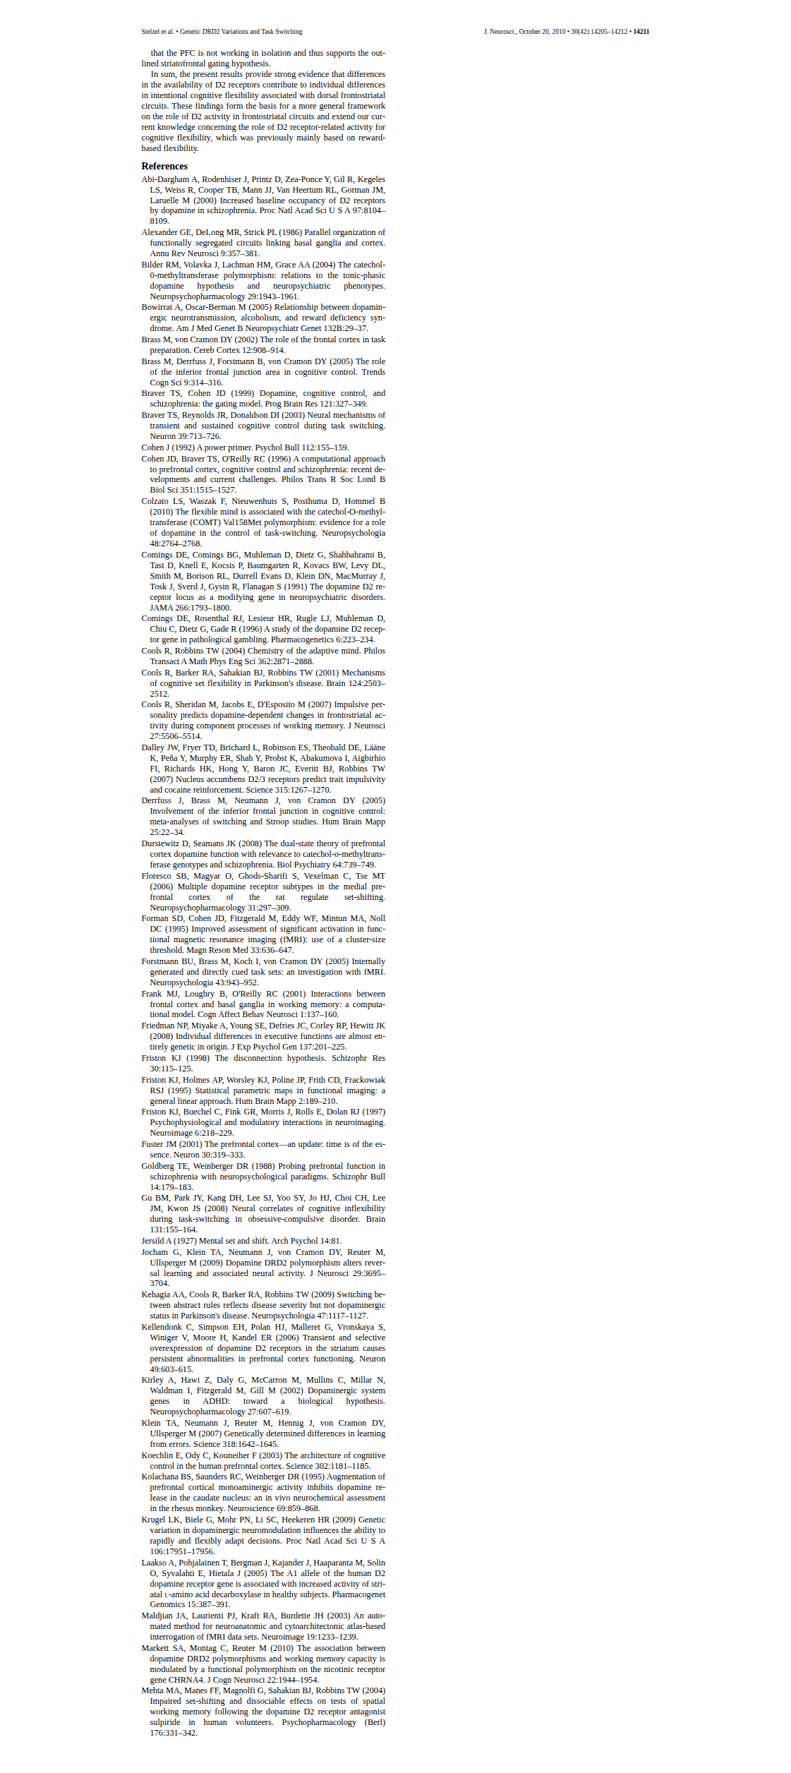Stelzel et al. • Genetic DRD2 Variations and Task Switching
J. Neurosci., October 20, 2010 • 30(42):14205–14212 • 14211
that the PFC is not working in isolation and thus supports the outlined striatofrontal gating hypothesis.
In sum, the present results provide strong evidence that differences in the availability of D2 receptors contribute to individual differences in intentional cognitive flexibility associated with dorsal frontostriatal circuits. These findings form the basis for a more general framework on the role of D2 activity in frontostriatal circuits and extend our current knowledge concerning the role of D2 receptor-related activity for cognitive flexibility, which was previously mainly based on reward-based flexibility.
References
Abi-Dargham A, Rodenhiser J, Printz D, Zea-Ponce Y, Gil R, Kegeles LS, Weiss R, Cooper TB, Mann JJ, Van Heertum RL, Gorman JM, Laruelle M (2000) Increased baseline occupancy of D2 receptors by dopamine in schizophrenia. Proc Natl Acad Sci U S A 97:8104–8109.
Alexander GE, DeLong MR, Strick PL (1986) Parallel organization of functionally segregated circuits linking basal ganglia and cortex. Annu Rev Neurosci 9:357–381.
Bilder RM, Volavka J, Lachman HM, Grace AA (2004) The catechol-0-methyltransferase polymorphism: relations to the tonic-phasic dopamine hypothesis and neuropsychiatric phenotypes. Neuropsychopharmacology 29:1943–1961.
Bowirrat A, Oscar-Berman M (2005) Relationship between dopaminergic neurotransmission, alcoholism, and reward deficiency syndrome. Am J Med Genet B Neuropsychiatr Genet 132B:29–37.
Brass M, von Cramon DY (2002) The role of the frontal cortex in task preparation. Cereb Cortex 12:908–914.
Brass M, Derrfuss J, Forstmann B, von Cramon DY (2005) The role of the inferior frontal junction area in cognitive control. Trends Cogn Sci 9:314–316.
Braver TS, Cohen JD (1999) Dopamine, cognitive control, and schizophrenia: the gating model. Prog Brain Res 121:327–349.
Braver TS, Reynolds JR, Donaldson DI (2003) Neural mechanisms of transient and sustained cognitive control during task switching. Neuron 39:713–726.
Cohen J (1992) A power primer. Psychol Bull 112:155–159.
Cohen JD, Braver TS, O'Reilly RC (1996) A computational approach to prefrontal cortex, cognitive control and schizophrenia: recent developments and current challenges. Philos Trans R Soc Lond B Biol Sci 351:1515–1527.
Colzato LS, Waszak F, Nieuwenhuis S, Posthuma D, Hommel B (2010) The flexible mind is associated with the catechol-O-methyltransferase (COMT) Val158Met polymorphism: evidence for a role of dopamine in the control of task-switching. Neuropsychologia 48:2764–2768.
Comings DE, Comings BG, Muhleman D, Dietz G, Shahbahrami B, Tast D, Knell E, Kocsis P, Baumgarten R, Kovacs BW, Levy DL, Smith M, Borison RL, Durrell Evans D, Klein DN, MacMurray J, Tosk J, Sverd J, Gysin R, Flanagan S (1991) The dopamine D2 receptor locus as a modifying gene in neuropsychiatric disorders. JAMA 266:1793–1800.
Comings DE, Rosenthal RJ, Lesieur HR, Rugle LJ, Muhleman D, Chiu C, Dietz G, Gade R (1996) A study of the dopamine D2 receptor gene in pathological gambling. Pharmacogenetics 6:223–234.
Cools R, Robbins TW (2004) Chemistry of the adaptive mind. Philos Transact A Math Phys Eng Sci 362:2871–2888.
Cools R, Barker RA, Sahakian BJ, Robbins TW (2001) Mechanisms of cognitive set flexibility in Parkinson's disease. Brain 124:2503–2512.
Cools R, Sheridan M, Jacobs E, D'Esposito M (2007) Impulsive personality predicts dopamine-dependent changes in frontostriatal activity during component processes of working memory. J Neurosci 27:5506–5514.
Dalley JW, Fryer TD, Brichard L, Robinson ES, Theobald DE, Lääne K, Peña Y, Murphy ER, Shah Y, Probst K, Abakumova I, Aigbirhio FI, Richards HK, Hong Y, Baron JC, Everitt BJ, Robbins TW (2007) Nucleus accumbens D2/3 receptors predict trait impulsivity and cocaine reinforcement. Science 315:1267–1270.
Derrfuss J, Brass M, Neumann J, von Cramon DY (2005) Involvement of the inferior frontal junction in cognitive control: meta-analyses of switching and Stroop studies. Hum Brain Mapp 25:22–34.
Durstewitz D, Seamans JK (2008) The dual-state theory of prefrontal cortex dopamine function with relevance to catechol-o-methyltransferase genotypes and schizophrenia. Biol Psychiatry 64:739–749.
Floresco SB, Magyar O, Ghods-Sharifi S, Vexelman C, Tse MT (2006) Multiple dopamine receptor subtypes in the medial prefrontal cortex of the rat regulate set-shifting. Neuropsychopharmacology 31:297–309.
Forman SD, Cohen JD, Fitzgerald M, Eddy WF, Mintun MA, Noll DC (1995) Improved assessment of significant activation in functional magnetic resonance imaging (fMRI): use of a cluster-size threshold. Magn Reson Med 33:636–647.
Forstmann BU, Brass M, Koch I, von Cramon DY (2005) Internally generated and directly cued task sets: an investigation with fMRI. Neuropsychologia 43:943–952.
Frank MJ, Loughry B, O'Reilly RC (2001) Interactions between frontal cortex and basal ganglia in working memory: a computational model. Cogn Affect Behav Neurosci 1:137–160.
Friedman NP, Miyake A, Young SE, Defries JC, Corley RP, Hewitt JK (2008) Individual differences in executive functions are almost entirely genetic in origin. J Exp Psychol Gen 137:201–225.
Friston KJ (1998) The disconnection hypothesis. Schizophr Res 30:115–125.
Friston KJ, Holmes AP, Worsley KJ, Poline JP, Frith CD, Frackowiak RSJ (1995) Statistical parametric maps in functional imaging: a general linear approach. Hum Brain Mapp 2:189–210.
Friston KJ, Buechel C, Fink GR, Morris J, Rolls E, Dolan RJ (1997) Psychophysiological and modulatory interactions in neuroimaging. Neuroimage 6:218–229.
Fuster JM (2001) The prefrontal cortex—an update: time is of the essence. Neuron 30:319–333.
Goldberg TE, Weinberger DR (1988) Probing prefrontal function in schizophrenia with neuropsychological paradigms. Schizophr Bull 14:179–183.
Gu BM, Park JY, Kang DH, Lee SJ, Yoo SY, Jo HJ, Choi CH, Lee JM, Kwon JS (2008) Neural correlates of cognitive inflexibility during task-switching in obsessive-compulsive disorder. Brain 131:155–164.
Jersild A (1927) Mental set and shift. Arch Psychol 14:81.
Jocham G, Klein TA, Neumann J, von Cramon DY, Reuter M, Ullsperger M (2009) Dopamine DRD2 polymorphism alters reversal learning and associated neural activity. J Neurosci 29:3695–3704.
Kehagia AA, Cools R, Barker RA, Robbins TW (2009) Switching between abstract rules reflects disease severity but not dopaminergic status in Parkinson's disease. Neuropsychologia 47:1117–1127.
Kellendonk C, Simpson EH, Polan HJ, Malleret G, Vronskaya S, Winiger V, Moore H, Kandel ER (2006) Transient and selective overexpression of dopamine D2 receptors in the striatum causes persistent abnormalities in prefrontal cortex functioning. Neuron 49:603–615.
Kirley A, Hawi Z, Daly G, McCarron M, Mullins C, Millar N, Waldman I, Fitzgerald M, Gill M (2002) Dopaminergic system genes in ADHD: toward a biological hypothesis. Neuropsychopharmacology 27:607–619.
Klein TA, Neumann J, Reuter M, Hennig J, von Cramon DY, Ullsperger M (2007) Genetically determined differences in learning from errors. Science 318:1642–1645.
Koechlin E, Ody C, Kouneiher F (2003) The architecture of cognitive control in the human prefrontal cortex. Science 302:1181–1185.
Kolachana BS, Saunders RC, Weinberger DR (1995) Augmentation of prefrontal cortical monoaminergic activity inhibits dopamine release in the caudate nucleus: an in vivo neurochemical assessment in the rhesus monkey. Neuroscience 69:859–868.
Krugel LK, Biele G, Mohr PN, Li SC, Heekeren HR (2009) Genetic variation in dopaminergic neuromodulation influences the ability to rapidly and flexibly adapt decisions. Proc Natl Acad Sci U S A 106:17951–17956.
Laakso A, Pohjalainen T, Bergman J, Kajander J, Haaparanta M, Solin O, Syvalahti E, Hietala J (2005) The A1 allele of the human D2 dopamine receptor gene is associated with increased activity of striatal l-amino acid decarboxylase in healthy subjects. Pharmacogenet Genomics 15:387–391.
Maldjian JA, Laurienti PJ, Kraft RA, Burdette JH (2003) An automated method for neuroanatomic and cytoarchitectonic atlas-based interrogation of fMRI data sets. Neuroimage 19:1233–1239.
Markett SA, Montag C, Reuter M (2010) The association between dopamine DRD2 polymorphisms and working memory capacity is modulated by a functional polymorphism on the nicotinic receptor gene CHRNA4. J Cogn Neurosci 22:1944–1954.
Mehta MA, Manes FF, Magnolfi G, Sahakian BJ, Robbins TW (2004) Impaired set-shifting and dissociable effects on tests of spatial working memory following the dopamine D2 receptor antagonist sulpiride in human volunteers. Psychopharmacology (Berl) 176:331–342.